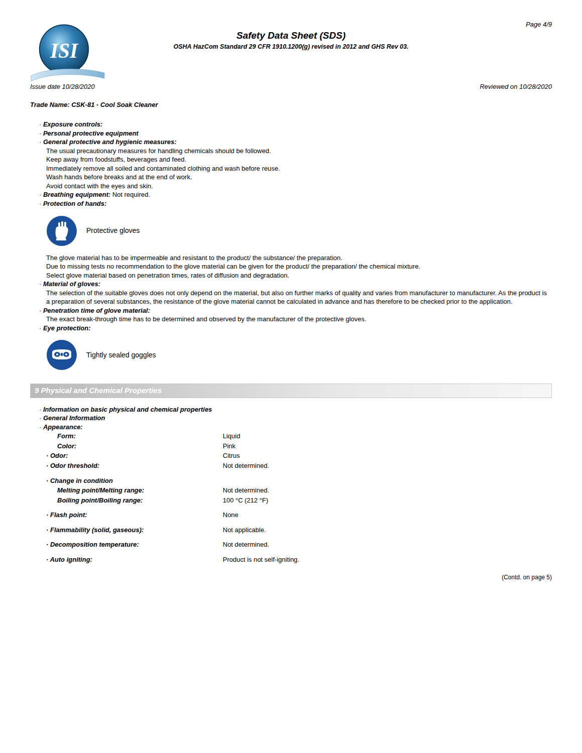ISI ®
Page 4/9
Safety Data Sheet (SDS)
OSHA HazCom Standard 29 CFR 1910.1200(g) revised in 2012 and GHS Rev 03.
Issue date 10/28/2020
Reviewed on 10/28/2020
Trade Name: CSK-81 - Cool Soak Cleaner
· Exposure controls:
· Personal protective equipment
· General protective and hygienic measures:
The usual precautionary measures for handling chemicals should be followed.
Keep away from foodstuffs, beverages and feed.
Immediately remove all soiled and contaminated clothing and wash before reuse.
Wash hands before breaks and at the end of work.
Avoid contact with the eyes and skin.
· Breathing equipment: Not required.
· Protection of hands:
Protective gloves
The glove material has to be impermeable and resistant to the product/ the substance/ the preparation.
Due to missing tests no recommendation to the glove material can be given for the product/ the preparation/ the chemical mixture.
Select glove material based on penetration times, rates of diffusion and degradation.
· Material of gloves:
The selection of the suitable gloves does not only depend on the material, but also on further marks of quality and varies from manufacturer to manufacturer. As the product is a preparation of several substances, the resistance of the glove material cannot be calculated in advance and has therefore to be checked prior to the application.
· Penetration time of glove material:
The exact break-through time has to be determined and observed by the manufacturer of the protective gloves.
· Eye protection:
Tightly sealed goggles
9 Physical and Chemical Properties
· Information on basic physical and chemical properties
· General Information
· Appearance:
| Form: | Liquid |
| Color: | Pink |
| · Odor: | Citrus |
| · Odor threshold: | Not determined. |
| · Change in condition | |
| Melting point/Melting range: | Not determined. |
| Boiling point/Boiling range: | 100 °C (212 °F) |
| · Flash point: | None |
| · Flammability (solid, gaseous): | Not applicable. |
| · Decomposition temperature: | Not determined. |
| · Auto igniting: | Product is not self-igniting. |
(Contd. on page 5)